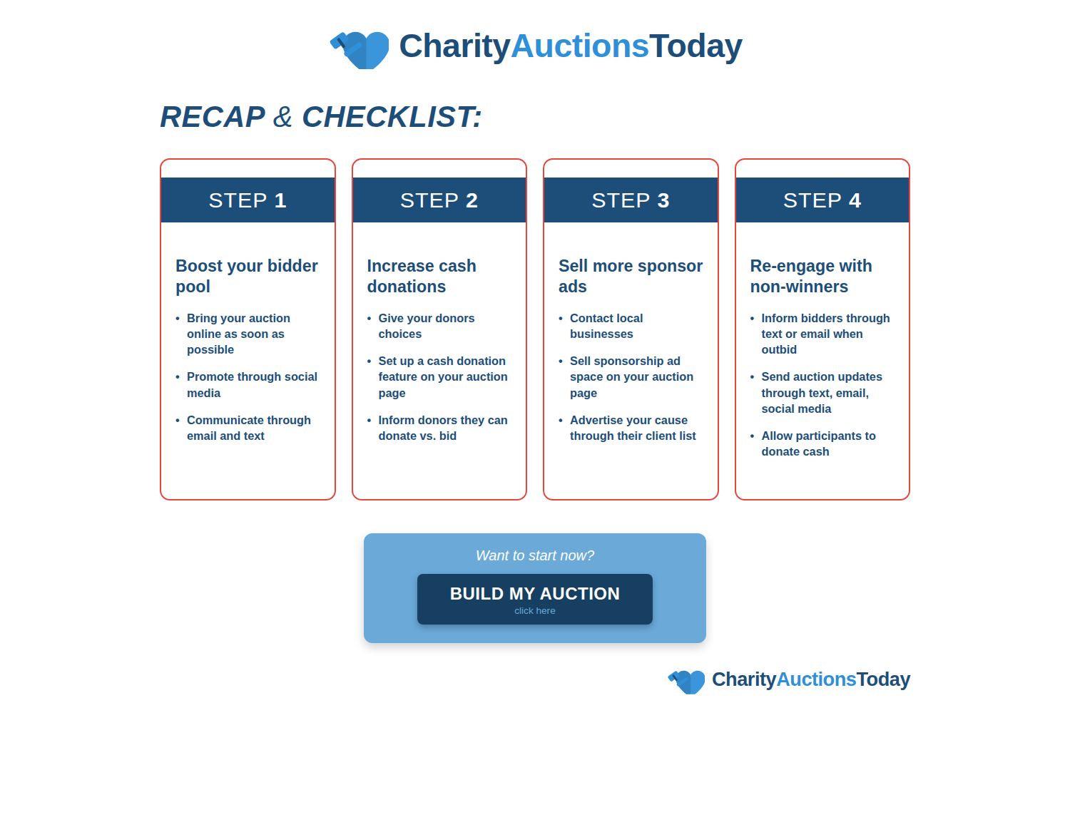Charity Auctions Today logo Charity Auctions Today
RECAP & CHECKLIST:
STEP 1
Boost your bidder pool
Bring your auction online as soon as possible
Promote through social media
Communicate through email and text
STEP 2
Increase cash donations
Give your donors choices
Set up a cash donation feature on your auction page
Inform donors they can donate vs. bid
STEP 3
Sell more sponsor ads
Contact local businesses
Sell sponsorship ad space on your auction page
Advertise your cause through their client list
STEP 4
Re-engage with non-winners
Inform bidders through text or email when outbid
Send auction updates through text, email, social media
Allow participants to donate cash
Want to start now?
BUILD MY AUCTION click here
Charity Auctions Today logo Charity Auctions Today